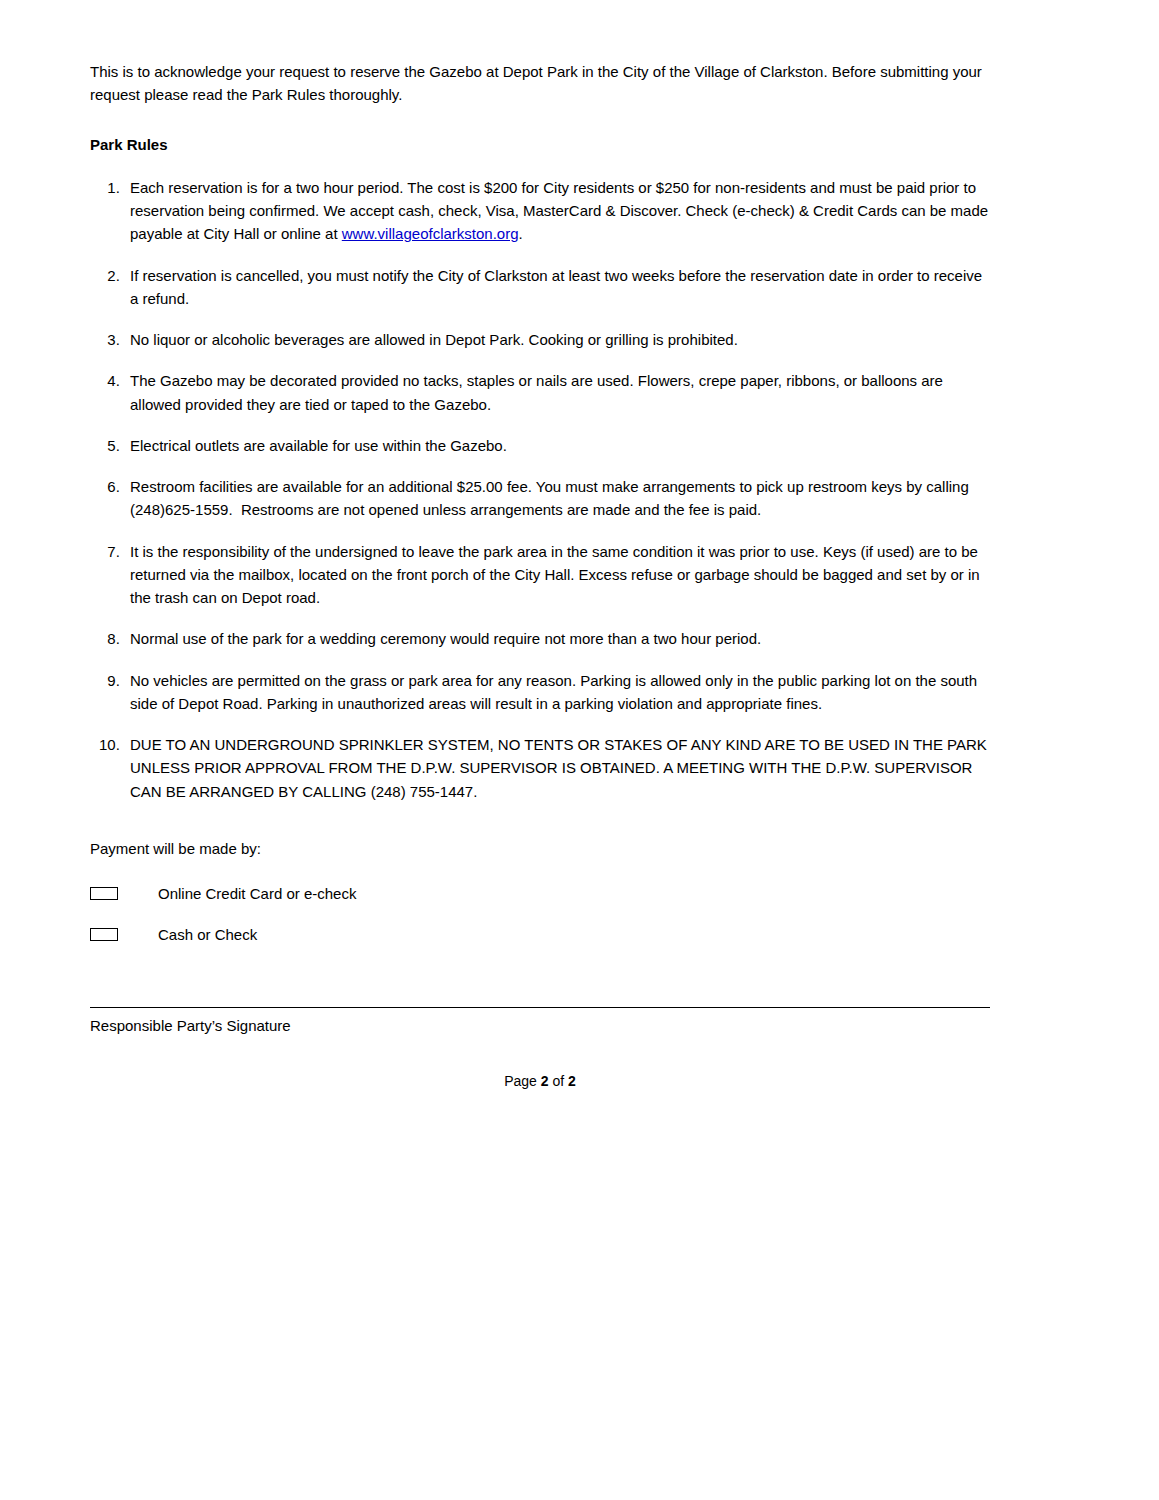This is to acknowledge your request to reserve the Gazebo at Depot Park in the City of the Village of Clarkston. Before submitting your request please read the Park Rules thoroughly.
Park Rules
Each reservation is for a two hour period. The cost is $200 for City residents or $250 for non-residents and must be paid prior to reservation being confirmed. We accept cash, check, Visa, MasterCard & Discover. Check (e-check) & Credit Cards can be made payable at City Hall or online at www.villageofclarkston.org.
If reservation is cancelled, you must notify the City of Clarkston at least two weeks before the reservation date in order to receive a refund.
No liquor or alcoholic beverages are allowed in Depot Park. Cooking or grilling is prohibited.
The Gazebo may be decorated provided no tacks, staples or nails are used. Flowers, crepe paper, ribbons, or balloons are allowed provided they are tied or taped to the Gazebo.
Electrical outlets are available for use within the Gazebo.
Restroom facilities are available for an additional $25.00 fee. You must make arrangements to pick up restroom keys by calling (248)625-1559. Restrooms are not opened unless arrangements are made and the fee is paid.
It is the responsibility of the undersigned to leave the park area in the same condition it was prior to use. Keys (if used) are to be returned via the mailbox, located on the front porch of the City Hall. Excess refuse or garbage should be bagged and set by or in the trash can on Depot road.
Normal use of the park for a wedding ceremony would require not more than a two hour period.
No vehicles are permitted on the grass or park area for any reason. Parking is allowed only in the public parking lot on the south side of Depot Road. Parking in unauthorized areas will result in a parking violation and appropriate fines.
Due to an underground sprinkler system, no tents or stakes of any kind are to be used in the park unless prior approval from the D.P.W. Supervisor is obtained. A meeting with the D.P.W. Supervisor can be arranged by calling (248) 755-1447.
Payment will be made by:
Online Credit Card or e-check
Cash or Check
Responsible Party’s Signature
Page 2 of 2